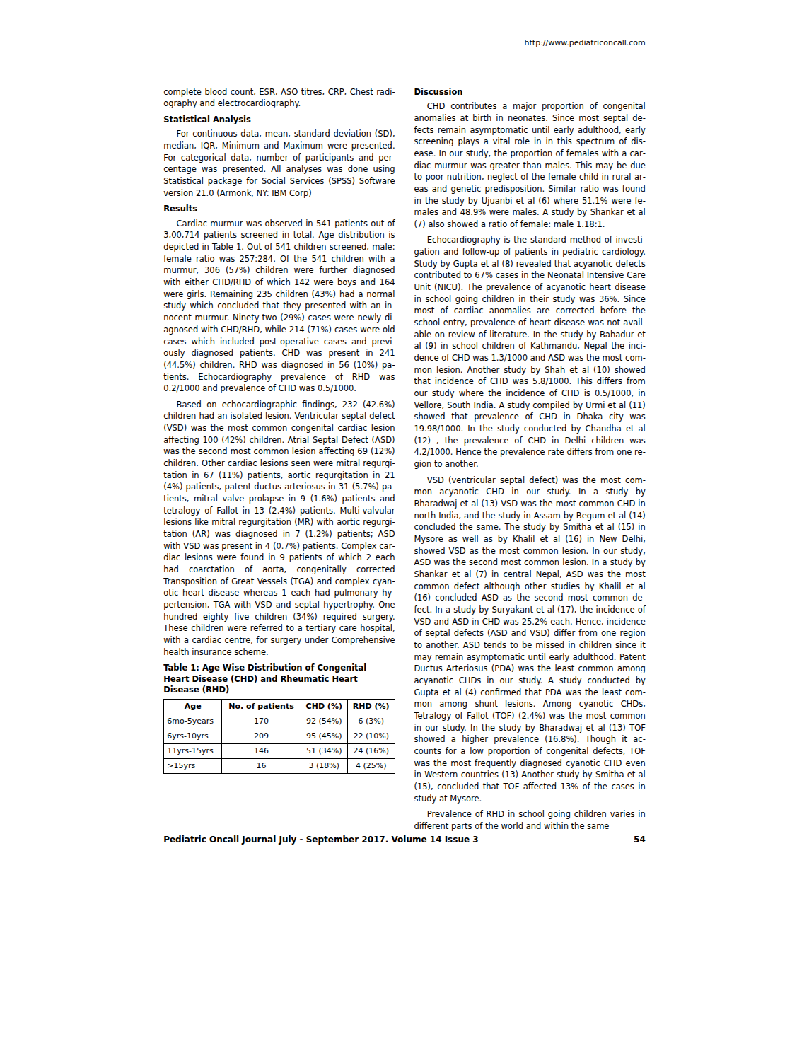http://www.pediatriconcall.com
complete blood count, ESR, ASO titres, CRP, Chest radiography and electrocardiography.
Statistical Analysis
For continuous data, mean, standard deviation (SD), median, IQR, Minimum and Maximum were presented. For categorical data, number of participants and percentage was presented. All analyses was done using Statistical package for Social Services (SPSS) Software version 21.0 (Armonk, NY: IBM Corp)
Results
Cardiac murmur was observed in 541 patients out of 3,00,714 patients screened in total. Age distribution is depicted in Table 1. Out of 541 children screened, male: female ratio was 257:284. Of the 541 children with a murmur, 306 (57%) children were further diagnosed with either CHD/RHD of which 142 were boys and 164 were girls. Remaining 235 children (43%) had a normal study which concluded that they presented with an innocent murmur. Ninety-two (29%) cases were newly diagnosed with CHD/RHD, while 214 (71%) cases were old cases which included post-operative cases and previously diagnosed patients. CHD was present in 241 (44.5%) children. RHD was diagnosed in 56 (10%) patients. Echocardiography prevalence of RHD was 0.2/1000 and prevalence of CHD was 0.5/1000.
Based on echocardiographic findings, 232 (42.6%) children had an isolated lesion. Ventricular septal defect (VSD) was the most common congenital cardiac lesion affecting 100 (42%) children. Atrial Septal Defect (ASD) was the second most common lesion affecting 69 (12%) children. Other cardiac lesions seen were mitral regurgitation in 67 (11%) patients, aortic regurgitation in 21 (4%) patients, patent ductus arteriosus in 31 (5.7%) patients, mitral valve prolapse in 9 (1.6%) patients and tetralogy of Fallot in 13 (2.4%) patients. Multi-valvular lesions like mitral regurgitation (MR) with aortic regurgitation (AR) was diagnosed in 7 (1.2%) patients; ASD with VSD was present in 4 (0.7%) patients. Complex cardiac lesions were found in 9 patients of which 2 each had coarctation of aorta, congenitally corrected Transposition of Great Vessels (TGA) and complex cyanotic heart disease whereas 1 each had pulmonary hypertension, TGA with VSD and septal hypertrophy. One hundred eighty five children (34%) required surgery. These children were referred to a tertiary care hospital, with a cardiac centre, for surgery under Comprehensive health insurance scheme.
Table 1: Age Wise Distribution of Congenital Heart Disease (CHD) and Rheumatic Heart Disease (RHD)
| Age | No. of patients | CHD (%) | RHD (%) |
| --- | --- | --- | --- |
| 6mo-5years | 170 | 92 (54%) | 6 (3%) |
| 6yrs-10yrs | 209 | 95 (45%) | 22 (10%) |
| 11yrs-15yrs | 146 | 51 (34%) | 24 (16%) |
| >15yrs | 16 | 3 (18%) | 4 (25%) |
Discussion
CHD contributes a major proportion of congenital anomalies at birth in neonates. Since most septal defects remain asymptomatic until early adulthood, early screening plays a vital role in in this spectrum of disease. In our study, the proportion of females with a cardiac murmur was greater than males. This may be due to poor nutrition, neglect of the female child in rural areas and genetic predisposition. Similar ratio was found in the study by Ujuanbi et al (6) where 51.1% were females and 48.9% were males. A study by Shankar et al (7) also showed a ratio of female: male 1.18:1.
Echocardiography is the standard method of investigation and follow-up of patients in pediatric cardiology. Study by Gupta et al (8) revealed that acyanotic defects contributed to 67% cases in the Neonatal Intensive Care Unit (NICU). The prevalence of acyanotic heart disease in school going children in their study was 36%. Since most of cardiac anomalies are corrected before the school entry, prevalence of heart disease was not available on review of literature. In the study by Bahadur et al (9) in school children of Kathmandu, Nepal the incidence of CHD was 1.3/1000 and ASD was the most common lesion. Another study by Shah et al (10) showed that incidence of CHD was 5.8/1000. This differs from our study where the incidence of CHD is 0.5/1000, in Vellore, South India. A study compiled by Urmi et al (11) showed that prevalence of CHD in Dhaka city was 19.98/1000. In the study conducted by Chandha et al (12) , the prevalence of CHD in Delhi children was 4.2/1000. Hence the prevalence rate differs from one region to another.
VSD (ventricular septal defect) was the most common acyanotic CHD in our study. In a study by Bharadwaj et al (13) VSD was the most common CHD in north India, and the study in Assam by Begum et al (14) concluded the same. The study by Smitha et al (15) in Mysore as well as by Khalil et al (16) in New Delhi, showed VSD as the most common lesion. In our study, ASD was the second most common lesion. In a study by Shankar et al (7) in central Nepal, ASD was the most common defect although other studies by Khalil et al (16) concluded ASD as the second most common defect. In a study by Suryakant et al (17), the incidence of VSD and ASD in CHD was 25.2% each. Hence, incidence of septal defects (ASD and VSD) differ from one region to another. ASD tends to be missed in children since it may remain asymptomatic until early adulthood. Patent Ductus Arteriosus (PDA) was the least common among acyanotic CHDs in our study. A study conducted by Gupta et al (4) confirmed that PDA was the least common among shunt lesions. Among cyanotic CHDs, Tetralogy of Fallot (TOF) (2.4%) was the most common in our study. In the study by Bharadwaj et al (13) TOF showed a higher prevalence (16.8%). Though it accounts for a low proportion of congenital defects, TOF was the most frequently diagnosed cyanotic CHD even in Western countries (13) Another study by Smitha et al (15), concluded that TOF affected 13% of the cases in study at Mysore.
Prevalence of RHD in school going children varies in different parts of the world and within the same
Pediatric Oncall Journal July - September 2017. Volume 14 Issue 3
54